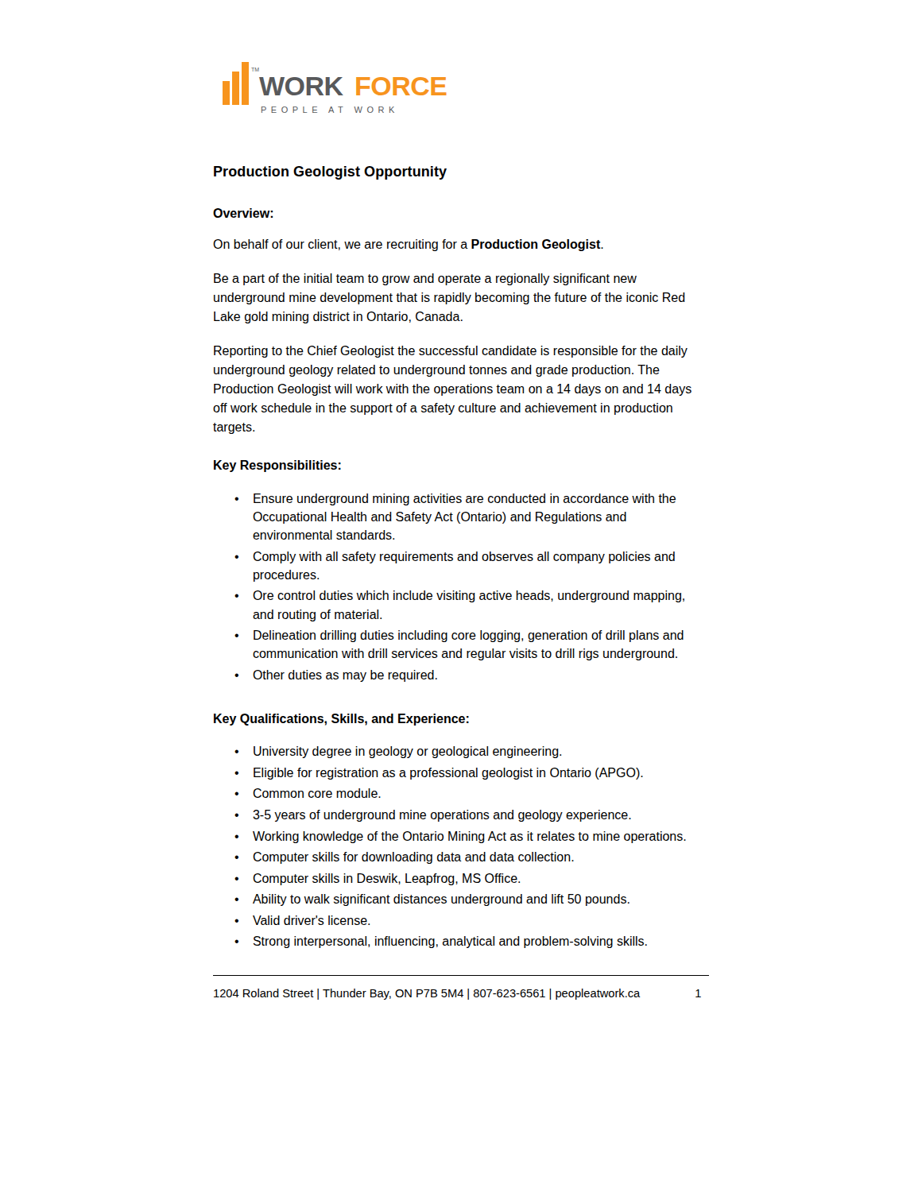TM WORK FORCE PEOPLE AT WORK
Production Geologist Opportunity
Overview:
On behalf of our client, we are recruiting for a Production Geologist.
Be a part of the initial team to grow and operate a regionally significant new underground mine development that is rapidly becoming the future of the iconic Red Lake gold mining district in Ontario, Canada.
Reporting to the Chief Geologist the successful candidate is responsible for the daily underground geology related to underground tonnes and grade production. The Production Geologist will work with the operations team on a 14 days on and 14 days off work schedule in the support of a safety culture and achievement in production targets.
Key Responsibilities:
Ensure underground mining activities are conducted in accordance with the Occupational Health and Safety Act (Ontario) and Regulations and environmental standards.
Comply with all safety requirements and observes all company policies and procedures.
Ore control duties which include visiting active heads, underground mapping, and routing of material.
Delineation drilling duties including core logging, generation of drill plans and communication with drill services and regular visits to drill rigs underground.
Other duties as may be required.
Key Qualifications, Skills, and Experience:
University degree in geology or geological engineering.
Eligible for registration as a professional geologist in Ontario (APGO).
Common core module.
3-5 years of underground mine operations and geology experience.
Working knowledge of the Ontario Mining Act as it relates to mine operations.
Computer skills for downloading data and data collection.
Computer skills in Deswik, Leapfrog, MS Office.
Ability to walk significant distances underground and lift 50 pounds.
Valid driver's license.
Strong interpersonal, influencing, analytical and problem-solving skills.
1204 Roland Street | Thunder Bay, ON P7B 5M4 | 807-623-6561 | peopleatwork.ca
1